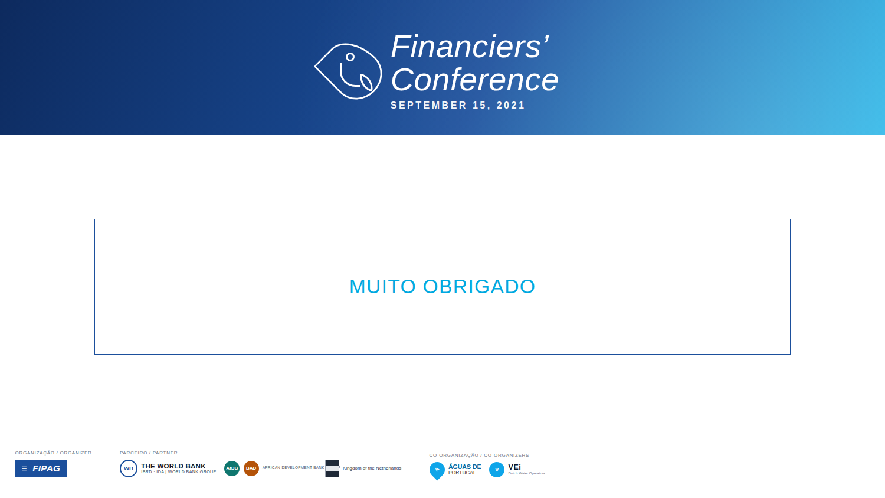Financiers’ Conference September 15, 2021
MUITO OBRIGADO
Organização / Organizer
FIPAG
Parceiro / Partner
WB THE WORLD BANK IBRD · IDA | WORLD BANK GROUP AfDB BAD AFRICAN DEVELOPMENT BANK GROUP NL Kingdom of the Netherlands
Co-organização / Co-organizers
A ÁGUAS DE PORTUGAL V VEi Dutch Water Operators